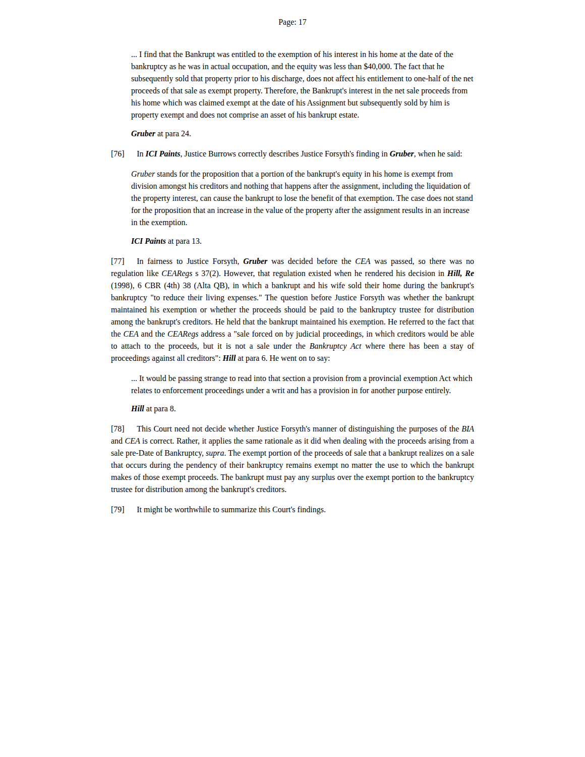Page: 17
... I find that the Bankrupt was entitled to the exemption of his interest in his home at the date of the bankruptcy as he was in actual occupation, and the equity was less than $40,000. The fact that he subsequently sold that property prior to his discharge, does not affect his entitlement to one-half of the net proceeds of that sale as exempt property. Therefore, the Bankrupt's interest in the net sale proceeds from his home which was claimed exempt at the date of his Assignment but subsequently sold by him is property exempt and does not comprise an asset of his bankrupt estate.
Gruber at para 24.
[76] In ICI Paints, Justice Burrows correctly describes Justice Forsyth's finding in Gruber, when he said:
Gruber stands for the proposition that a portion of the bankrupt's equity in his home is exempt from division amongst his creditors and nothing that happens after the assignment, including the liquidation of the property interest, can cause the bankrupt to lose the benefit of that exemption. The case does not stand for the proposition that an increase in the value of the property after the assignment results in an increase in the exemption.
ICI Paints at para 13.
[77] In fairness to Justice Forsyth, Gruber was decided before the CEA was passed, so there was no regulation like CEARegs s 37(2). However, that regulation existed when he rendered his decision in Hill, Re (1998), 6 CBR (4th) 38 (Alta QB), in which a bankrupt and his wife sold their home during the bankrupt's bankruptcy "to reduce their living expenses." The question before Justice Forsyth was whether the bankrupt maintained his exemption or whether the proceeds should be paid to the bankruptcy trustee for distribution among the bankrupt's creditors. He held that the bankrupt maintained his exemption. He referred to the fact that the CEA and the CEARegs address a "sale forced on by judicial proceedings, in which creditors would be able to attach to the proceeds, but it is not a sale under the Bankruptcy Act where there has been a stay of proceedings against all creditors": Hill at para 6. He went on to say:
... It would be passing strange to read into that section a provision from a provincial exemption Act which relates to enforcement proceedings under a writ and has a provision in for another purpose entirely.
Hill at para 8.
[78] This Court need not decide whether Justice Forsyth's manner of distinguishing the purposes of the BIA and CEA is correct. Rather, it applies the same rationale as it did when dealing with the proceeds arising from a sale pre-Date of Bankruptcy, supra. The exempt portion of the proceeds of sale that a bankrupt realizes on a sale that occurs during the pendency of their bankruptcy remains exempt no matter the use to which the bankrupt makes of those exempt proceeds. The bankrupt must pay any surplus over the exempt portion to the bankruptcy trustee for distribution among the bankrupt's creditors.
[79] It might be worthwhile to summarize this Court's findings.